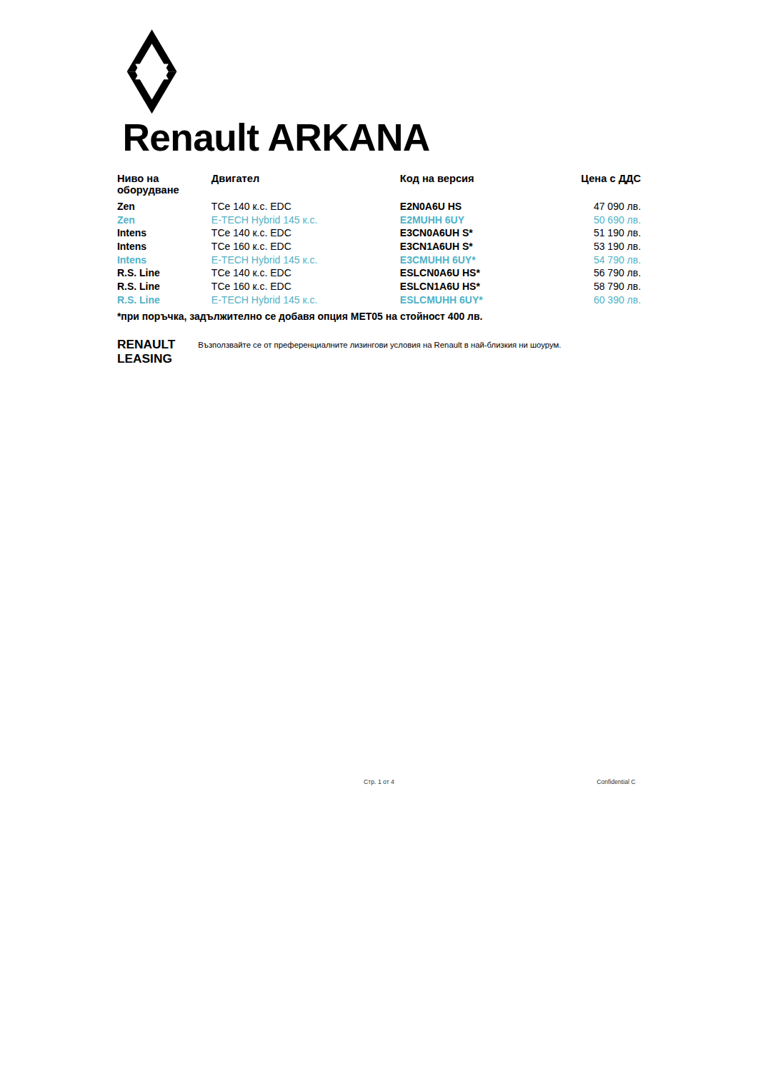Renault ARKANA
| Ниво на оборудване | Двигател | Код на версия | Цена с ДДС |
| --- | --- | --- | --- |
| Zen | TCe 140 к.с. EDC | E2N0A6U HS | 47 090 лв. |
| Zen | E-TECH Hybrid 145 к.с. | E2MUHH 6UY | 50 690 лв. |
| Intens | TCe 140 к.с. EDC | E3CN0A6UH S* | 51 190 лв. |
| Intens | TCe 160 к.с. EDC | E3CN1A6UH S* | 53 190 лв. |
| Intens | E-TECH Hybrid 145 к.с. | E3CMUHH 6UY* | 54 790 лв. |
| R.S. Line | TCe 140 к.с. EDC | ESLCN0A6U HS* | 56 790 лв. |
| R.S. Line | TCe 160 к.с. EDC | ESLCN1A6U HS* | 58 790 лв. |
| R.S. Line | E-TECH Hybrid 145 к.с. | ESLCMUHH 6UY* | 60 390 лв. |
*при поръчка, задължително се добавя опция MET05 на стойност 400 лв.
RENAULT
LEASING
Възползвайте се от преференциалните лизингови условия на Renault в най-близкия ни шоурум.
Стр. 1 от 4
Confidential C